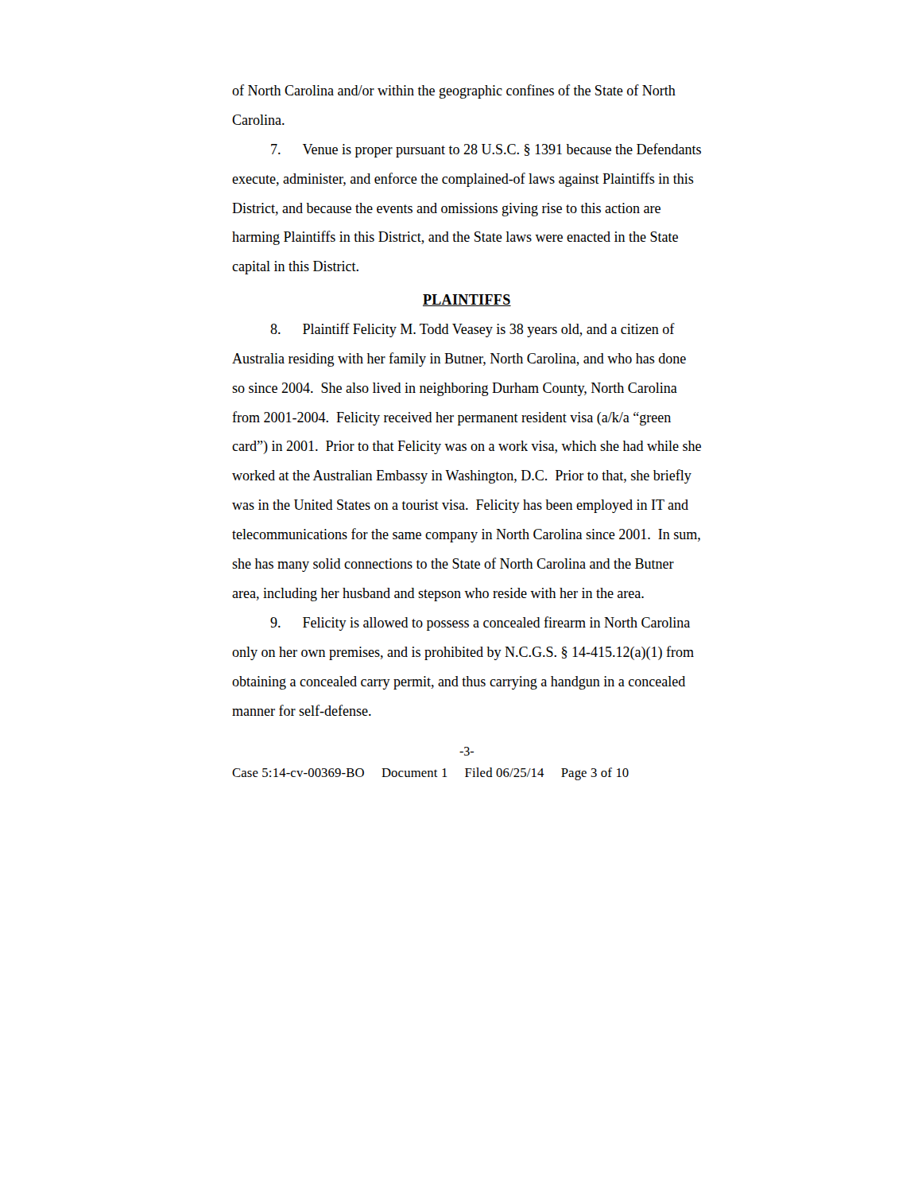of North Carolina and/or within the geographic confines of the State of North Carolina.
7. Venue is proper pursuant to 28 U.S.C. § 1391 because the Defendants execute, administer, and enforce the complained-of laws against Plaintiffs in this District, and because the events and omissions giving rise to this action are harming Plaintiffs in this District, and the State laws were enacted in the State capital in this District.
PLAINTIFFS
8. Plaintiff Felicity M. Todd Veasey is 38 years old, and a citizen of Australia residing with her family in Butner, North Carolina, and who has done so since 2004. She also lived in neighboring Durham County, North Carolina from 2001-2004. Felicity received her permanent resident visa (a/k/a “green card”) in 2001. Prior to that Felicity was on a work visa, which she had while she worked at the Australian Embassy in Washington, D.C. Prior to that, she briefly was in the United States on a tourist visa. Felicity has been employed in IT and telecommunications for the same company in North Carolina since 2001. In sum, she has many solid connections to the State of North Carolina and the Butner area, including her husband and stepson who reside with her in the area.
9. Felicity is allowed to possess a concealed firearm in North Carolina only on her own premises, and is prohibited by N.C.G.S. § 14-415.12(a)(1) from obtaining a concealed carry permit, and thus carrying a handgun in a concealed manner for self-defense.
-3-
Case 5:14-cv-00369-BO Document 1 Filed 06/25/14 Page 3 of 10